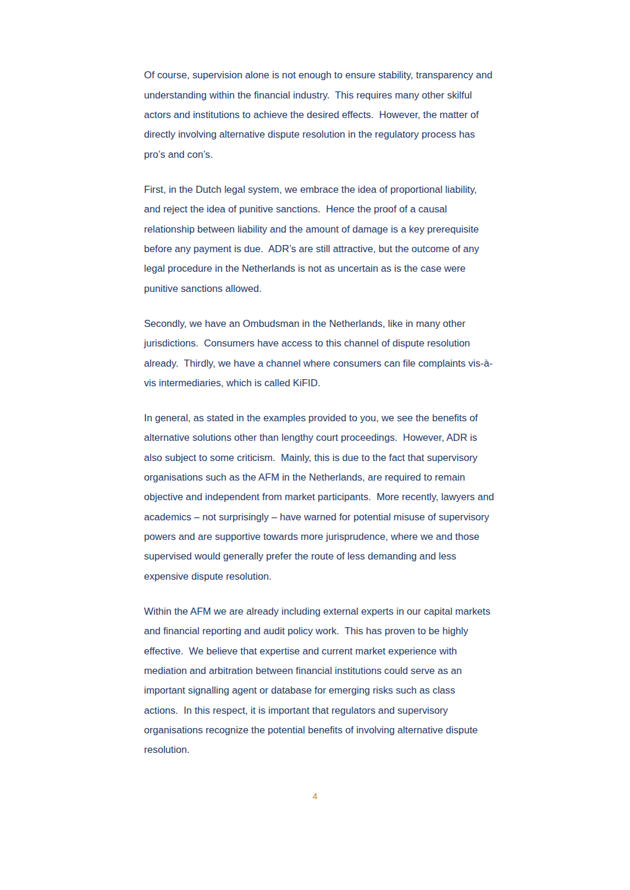Of course, supervision alone is not enough to ensure stability, transparency and understanding within the financial industry. This requires many other skilful actors and institutions to achieve the desired effects. However, the matter of directly involving alternative dispute resolution in the regulatory process has pro’s and con’s.
First, in the Dutch legal system, we embrace the idea of proportional liability, and reject the idea of punitive sanctions. Hence the proof of a causal relationship between liability and the amount of damage is a key prerequisite before any payment is due. ADR’s are still attractive, but the outcome of any legal procedure in the Netherlands is not as uncertain as is the case were punitive sanctions allowed.
Secondly, we have an Ombudsman in the Netherlands, like in many other jurisdictions. Consumers have access to this channel of dispute resolution already. Thirdly, we have a channel where consumers can file complaints vis-à-vis intermediaries, which is called KiFID.
In general, as stated in the examples provided to you, we see the benefits of alternative solutions other than lengthy court proceedings. However, ADR is also subject to some criticism. Mainly, this is due to the fact that supervisory organisations such as the AFM in the Netherlands, are required to remain objective and independent from market participants. More recently, lawyers and academics – not surprisingly – have warned for potential misuse of supervisory powers and are supportive towards more jurisprudence, where we and those supervised would generally prefer the route of less demanding and less expensive dispute resolution.
Within the AFM we are already including external experts in our capital markets and financial reporting and audit policy work. This has proven to be highly effective. We believe that expertise and current market experience with mediation and arbitration between financial institutions could serve as an important signalling agent or database for emerging risks such as class actions. In this respect, it is important that regulators and supervisory organisations recognize the potential benefits of involving alternative dispute resolution.
4